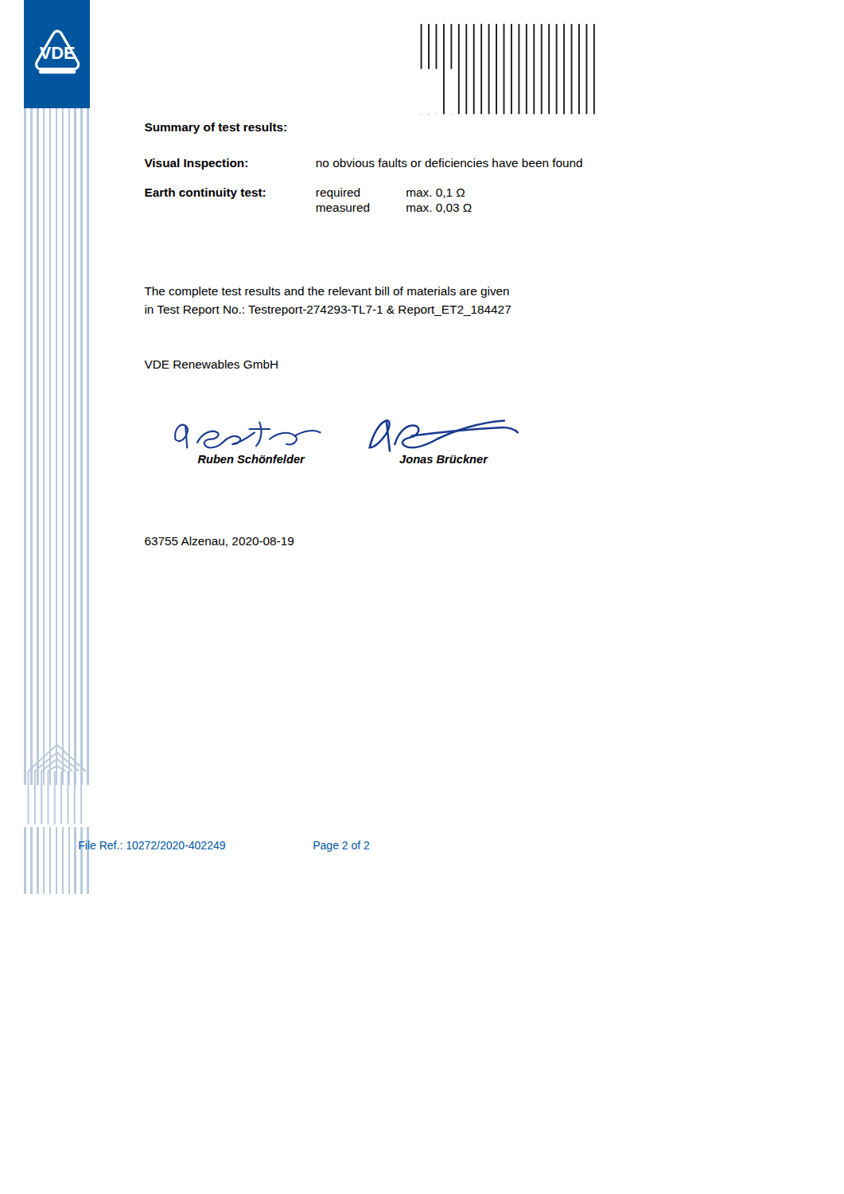VDE
Summary of test results:
Visual Inspection:
no obvious faults or deficiencies have been found
Earth continuity test:
| required | max. 0,1 Ω |
| measured | max. 0,03 Ω |
The complete test results and the relevant bill of materials are given
in Test Report No.: Testreport-274293-TL7-1 & Report_ET2_184427
VDE Renewables GmbH
Ruben Schönfelder
Jonas Brückner
63755 Alzenau, 2020-08-19
File Ref.: 10272/2020-402249 Page 2 of 2